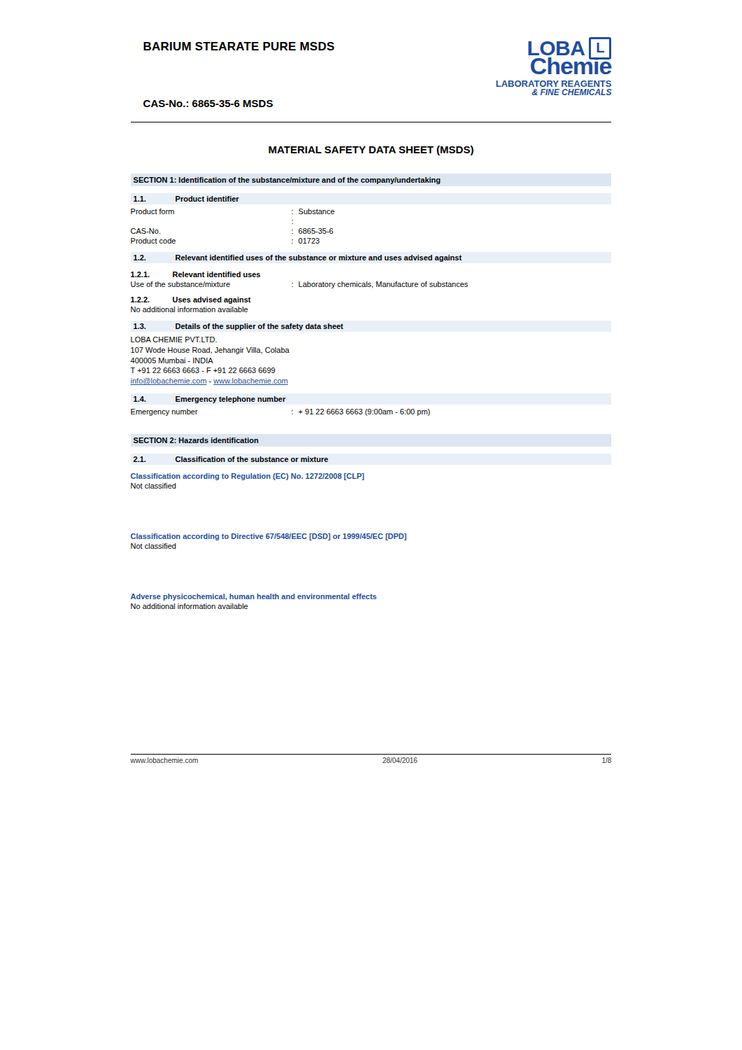BARIUM STEARATE PURE MSDS
CAS-No.: 6865-35-6 MSDS
LOBA L
Chemie
LABORATORY REAGENTS
& FINE CHEMICALS
MATERIAL SAFETY DATA SHEET (MSDS)
SECTION 1: Identification of the substance/mixture and of the company/undertaking
1.1. Product identifier
Product form
:
Substance
:
CAS-No.
:
6865-35-6
Product code
:
01723
1.2. Relevant identified uses of the substance or mixture and uses advised against
1.2.1. Relevant identified uses
Use of the substance/mixture
:
Laboratory chemicals, Manufacture of substances
1.2.2. Uses advised against
No additional information available
1.3. Details of the supplier of the safety data sheet
LOBA CHEMIE PVT.LTD.
107 Wode House Road, Jehangir Villa, Colaba
400005 Mumbai - INDIA
T +91 22 6663 6663 - F +91 22 6663 6699
info@lobachemie.com - www.lobachemie.com
1.4. Emergency telephone number
Emergency number
:
+ 91 22 6663 6663 (9:00am - 6:00 pm)
SECTION 2: Hazards identification
2.1. Classification of the substance or mixture
Classification according to Regulation (EC) No. 1272/2008 [CLP]
Not classified
Classification according to Directive 67/548/EEC [DSD] or 1999/45/EC [DPD]
Not classified
Adverse physicochemical, human health and environmental effects
No additional information available
www.lobachemie.com 28/04/2016 1/8